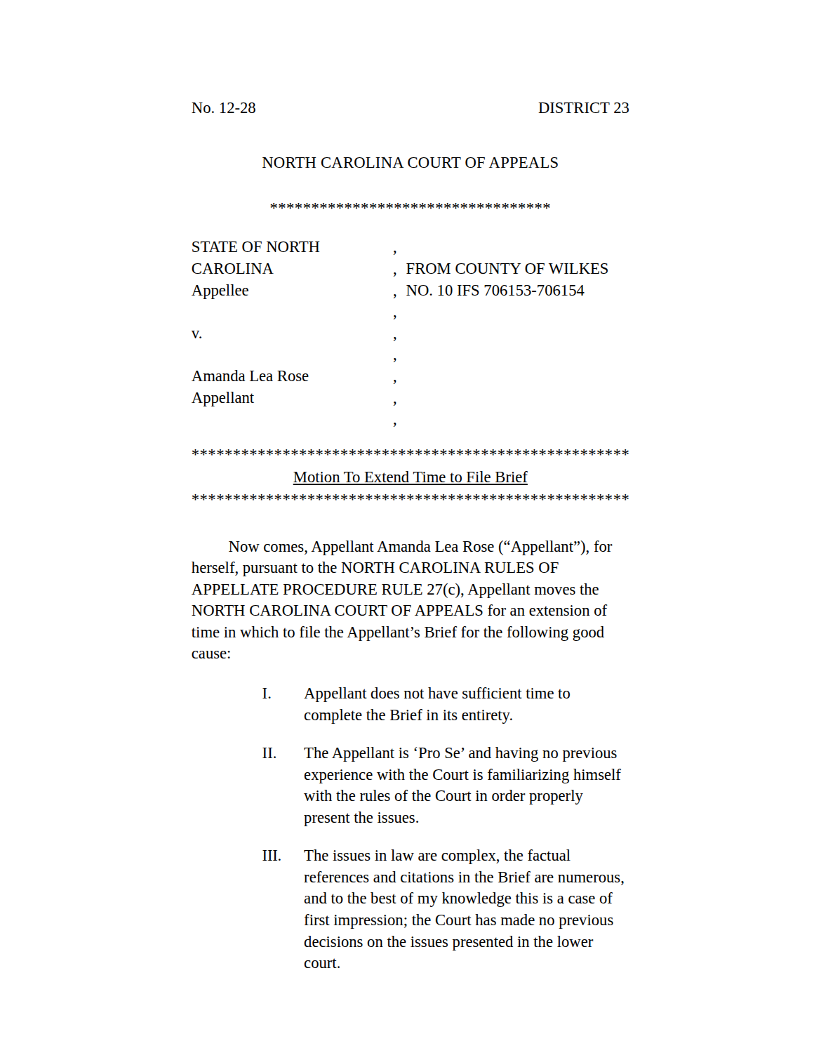No. 12-28
DISTRICT 23
NORTH CAROLINA COURT OF APPEALS
**********************************
| STATE OF NORTH CAROLINA Appellee v. Amanda Lea Rose Appellant | , , , , , , , , , | FROM COUNTY OF WILKES NO. 10 IFS 706153-706154 |
**************************************************************
Motion To Extend Time to File Brief
**************************************************************
Now comes, Appellant Amanda Lea Rose (“Appellant”), for herself, pursuant to the NORTH CAROLINA RULES OF APPELLATE PROCEDURE RULE 27(c), Appellant moves the NORTH CAROLINA COURT OF APPEALS for an extension of time in which to file the Appellant’s Brief for the following good cause:
I. Appellant does not have sufficient time to complete the Brief in its entirety.
II. The Appellant is ‘Pro Se’ and having no previous experience with the Court is familiarizing himself with the rules of the Court in order properly present the issues.
III. The issues in law are complex, the factual references and citations in the Brief are numerous, and to the best of my knowledge this is a case of first impression; the Court has made no previous decisions on the issues presented in the lower court.